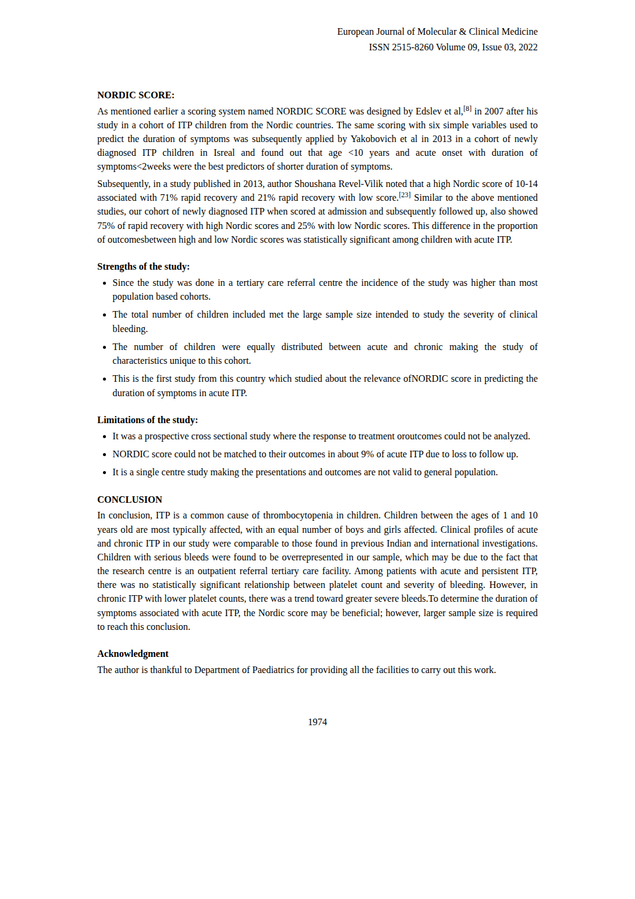European Journal of Molecular & Clinical Medicine ISSN 2515-8260 Volume 09, Issue 03, 2022
NORDIC SCORE:
As mentioned earlier a scoring system named NORDIC SCORE was designed by Edslev et al,[8] in 2007 after his study in a cohort of ITP children from the Nordic countries. The same scoring with six simple variables used to predict the duration of symptoms was subsequently applied by Yakobovich et al in 2013 in a cohort of newly diagnosed ITP children in Isreal and found out that age <10 years and acute onset with duration of symptoms<2weeks were the best predictors of shorter duration of symptoms.
Subsequently, in a study published in 2013, author Shoushana Revel-Vilik noted that a high Nordic score of 10-14 associated with 71% rapid recovery and 21% rapid recovery with low score.[23] Similar to the above mentioned studies, our cohort of newly diagnosed ITP when scored at admission and subsequently followed up, also showed 75% of rapid recovery with high Nordic scores and 25% with low Nordic scores. This difference in the proportion of outcomesbetween high and low Nordic scores was statistically significant among children with acute ITP.
Strengths of the study:
Since the study was done in a tertiary care referral centre the incidence of the study was higher than most population based cohorts.
The total number of children included met the large sample size intended to study the severity of clinical bleeding.
The number of children were equally distributed between acute and chronic making the study of characteristics unique to this cohort.
This is the first study from this country which studied about the relevance ofNORDIC score in predicting the duration of symptoms in acute ITP.
Limitations of the study:
It was a prospective cross sectional study where the response to treatment oroutcomes could not be analyzed.
NORDIC score could not be matched to their outcomes in about 9% of acute ITP due to loss to follow up.
It is a single centre study making the presentations and outcomes are not valid to general population.
CONCLUSION
In conclusion, ITP is a common cause of thrombocytopenia in children. Children between the ages of 1 and 10 years old are most typically affected, with an equal number of boys and girls affected. Clinical profiles of acute and chronic ITP in our study were comparable to those found in previous Indian and international investigations. Children with serious bleeds were found to be overrepresented in our sample, which may be due to the fact that the research centre is an outpatient referral tertiary care facility. Among patients with acute and persistent ITP, there was no statistically significant relationship between platelet count and severity of bleeding. However, in chronic ITP with lower platelet counts, there was a trend toward greater severe bleeds.To determine the duration of symptoms associated with acute ITP, the Nordic score may be beneficial; however, larger sample size is required to reach this conclusion.
Acknowledgment
The author is thankful to Department of Paediatrics for providing all the facilities to carry out this work.
1974